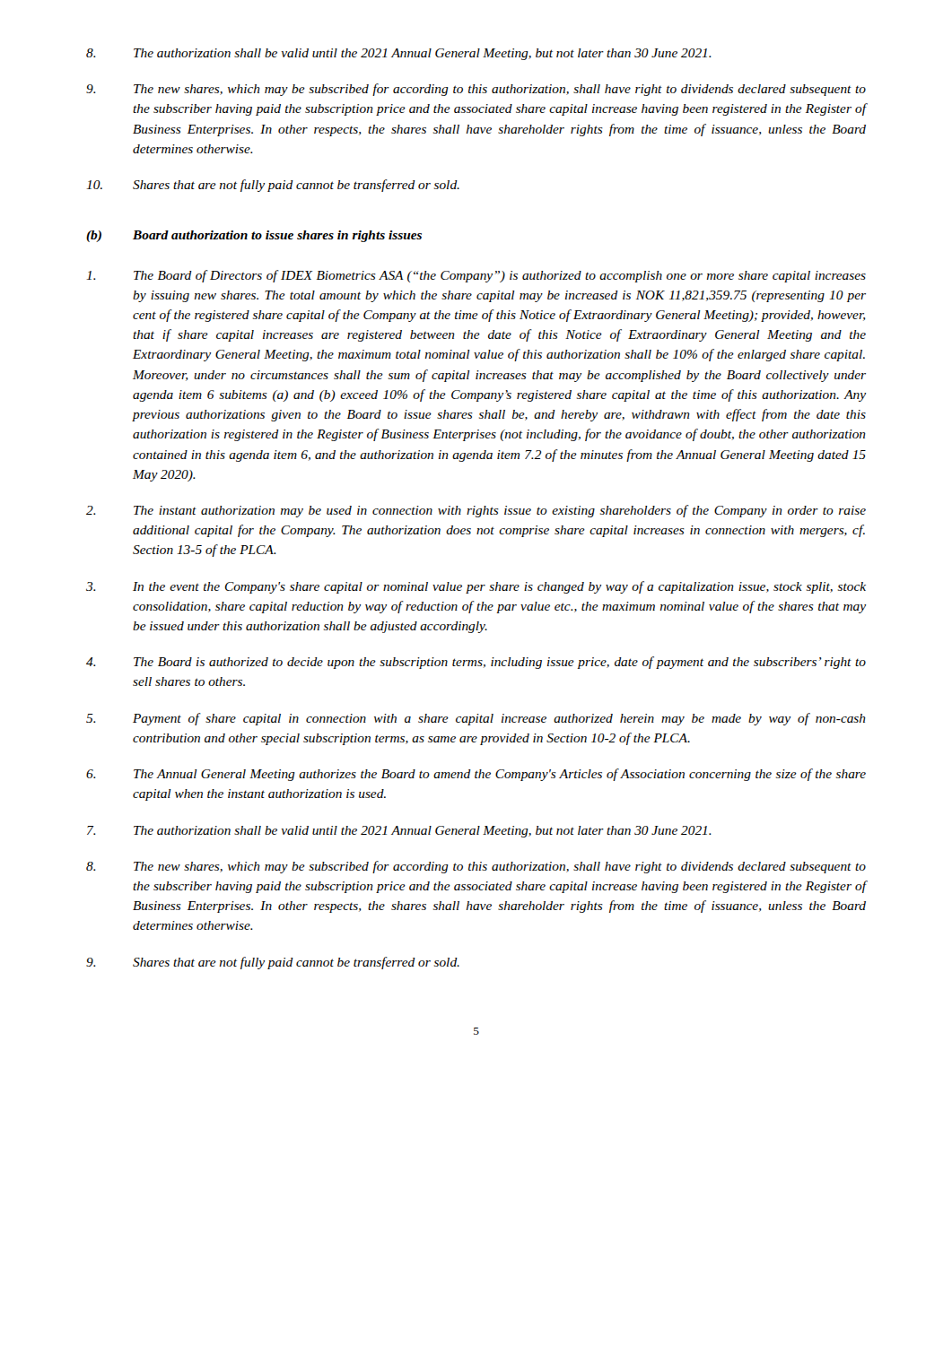8.
The authorization shall be valid until the 2021 Annual General Meeting, but not later than 30 June 2021.
9.
The new shares, which may be subscribed for according to this authorization, shall have right to dividends declared subsequent to the subscriber having paid the subscription price and the associated share capital increase having been registered in the Register of Business Enterprises. In other respects, the shares shall have shareholder rights from the time of issuance, unless the Board determines otherwise.
10.
Shares that are not fully paid cannot be transferred or sold.
(b) Board authorization to issue shares in rights issues
1.
The Board of Directors of IDEX Biometrics ASA (“the Company”) is authorized to accomplish one or more share capital increases by issuing new shares. The total amount by which the share capital may be increased is NOK 11,821,359.75 (representing 10 per cent of the registered share capital of the Company at the time of this Notice of Extraordinary General Meeting); provided, however, that if share capital increases are registered between the date of this Notice of Extraordinary General Meeting and the Extraordinary General Meeting, the maximum total nominal value of this authorization shall be 10% of the enlarged share capital. Moreover, under no circumstances shall the sum of capital increases that may be accomplished by the Board collectively under agenda item 6 subitems (a) and (b) exceed 10% of the Company’s registered share capital at the time of this authorization. Any previous authorizations given to the Board to issue shares shall be, and hereby are, withdrawn with effect from the date this authorization is registered in the Register of Business Enterprises (not including, for the avoidance of doubt, the other authorization contained in this agenda item 6, and the authorization in agenda item 7.2 of the minutes from the Annual General Meeting dated 15 May 2020).
2.
The instant authorization may be used in connection with rights issue to existing shareholders of the Company in order to raise additional capital for the Company. The authorization does not comprise share capital increases in connection with mergers, cf. Section 13-5 of the PLCA.
3.
In the event the Company's share capital or nominal value per share is changed by way of a capitalization issue, stock split, stock consolidation, share capital reduction by way of reduction of the par value etc., the maximum nominal value of the shares that may be issued under this authorization shall be adjusted accordingly.
4.
The Board is authorized to decide upon the subscription terms, including issue price, date of payment and the subscribers’ right to sell shares to others.
5.
Payment of share capital in connection with a share capital increase authorized herein may be made by way of non-cash contribution and other special subscription terms, as same are provided in Section 10-2 of the PLCA.
6.
The Annual General Meeting authorizes the Board to amend the Company's Articles of Association concerning the size of the share capital when the instant authorization is used.
7.
The authorization shall be valid until the 2021 Annual General Meeting, but not later than 30 June 2021.
8.
The new shares, which may be subscribed for according to this authorization, shall have right to dividends declared subsequent to the subscriber having paid the subscription price and the associated share capital increase having been registered in the Register of Business Enterprises. In other respects, the shares shall have shareholder rights from the time of issuance, unless the Board determines otherwise.
9.
Shares that are not fully paid cannot be transferred or sold.
5